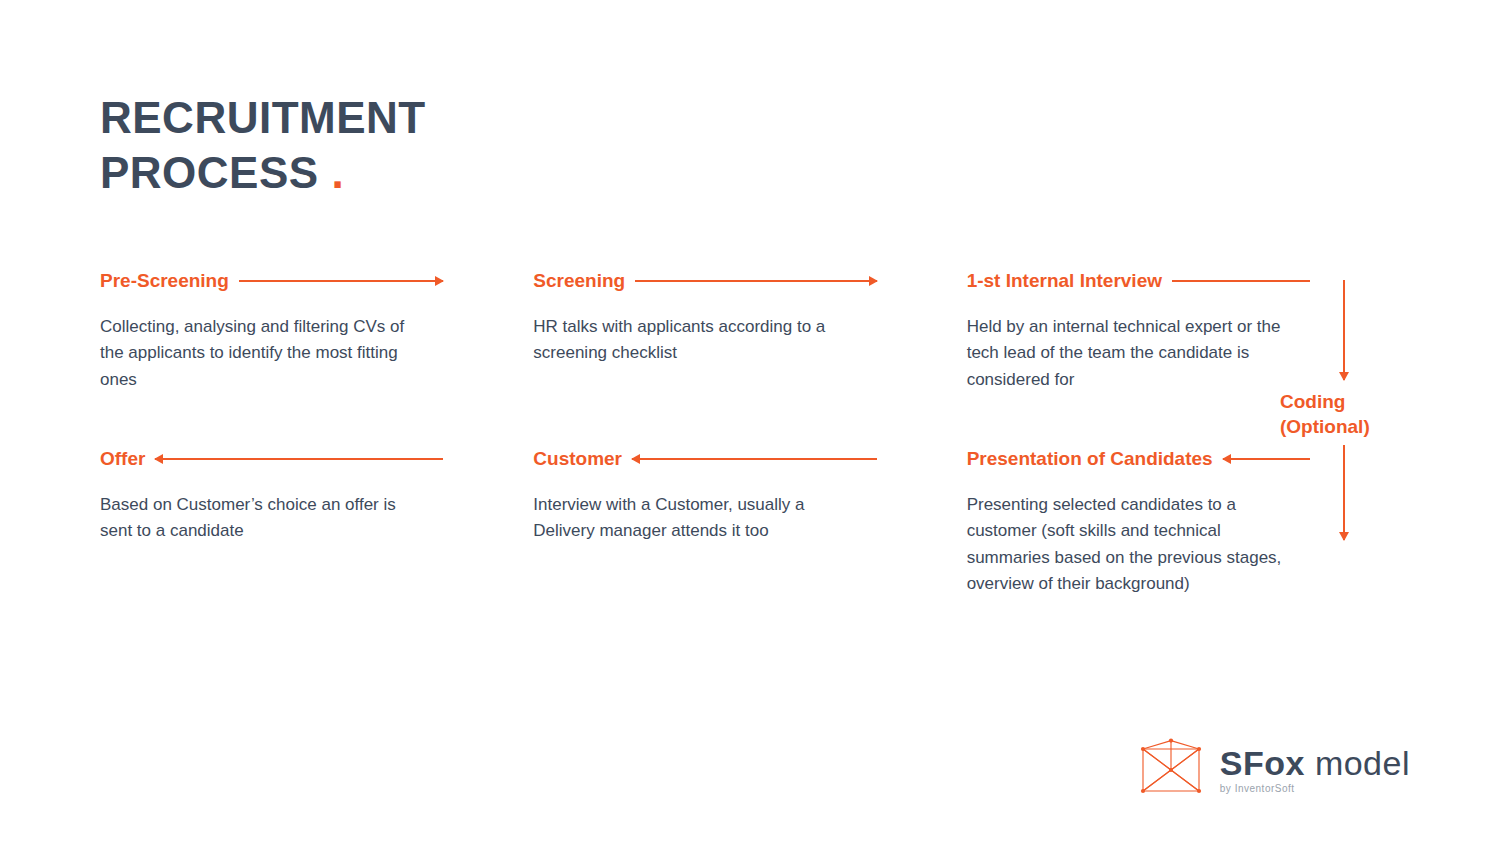Recruitment
Process .
Pre-Screening
Collecting, analysing and filtering CVs of the applicants to identify the most fitting ones
Screening
HR talks with applicants according to a screening checklist
1-st Internal Interview
Held by an internal technical expert or the tech lead of the team the candidate is considered for
Coding
(Optional)
Offer
Based on Customer’s choice an offer is sent to a candidate
Customer
Interview with a Customer, usually a Delivery manager attends it too
Presentation of Candidates
Presenting selected candidates to a customer (soft skills and technical summaries based on the previous stages, overview of their background)
SFox model
by InventorSoft